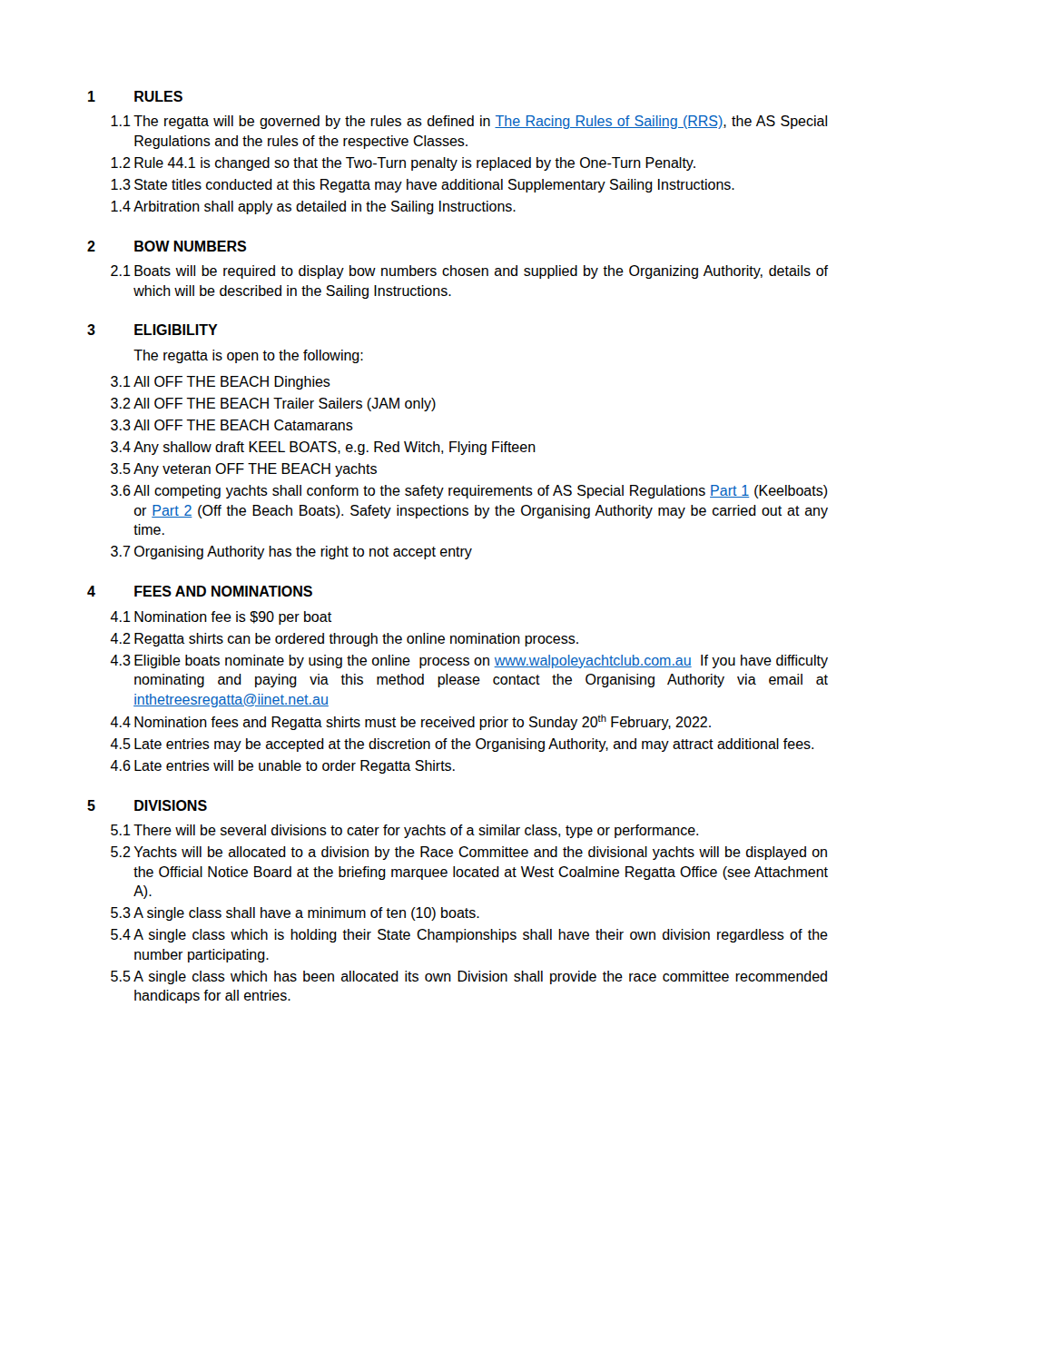1 RULES
1.1 The regatta will be governed by the rules as defined in The Racing Rules of Sailing (RRS), the AS Special Regulations and the rules of the respective Classes.
1.2 Rule 44.1 is changed so that the Two-Turn penalty is replaced by the One-Turn Penalty.
1.3 State titles conducted at this Regatta may have additional Supplementary Sailing Instructions.
1.4 Arbitration shall apply as detailed in the Sailing Instructions.
2 BOW NUMBERS
2.1 Boats will be required to display bow numbers chosen and supplied by the Organizing Authority, details of which will be described in the Sailing Instructions.
3 ELIGIBILITY
The regatta is open to the following:
3.1 All OFF THE BEACH Dinghies
3.2 All OFF THE BEACH Trailer Sailers (JAM only)
3.3 All OFF THE BEACH Catamarans
3.4 Any shallow draft KEEL BOATS, e.g. Red Witch, Flying Fifteen
3.5 Any veteran OFF THE BEACH yachts
3.6 All competing yachts shall conform to the safety requirements of AS Special Regulations Part 1 (Keelboats) or Part 2 (Off the Beach Boats). Safety inspections by the Organising Authority may be carried out at any time.
3.7 Organising Authority has the right to not accept entry
4 FEES AND NOMINATIONS
4.1 Nomination fee is $90 per boat
4.2 Regatta shirts can be ordered through the online nomination process.
4.3 Eligible boats nominate by using the online process on www.walpoleyachtclub.com.au If you have difficulty nominating and paying via this method please contact the Organising Authority via email at inthetreesregatta@iinet.net.au
4.4 Nomination fees and Regatta shirts must be received prior to Sunday 20th February, 2022.
4.5 Late entries may be accepted at the discretion of the Organising Authority, and may attract additional fees.
4.6 Late entries will be unable to order Regatta Shirts.
5 DIVISIONS
5.1 There will be several divisions to cater for yachts of a similar class, type or performance.
5.2 Yachts will be allocated to a division by the Race Committee and the divisional yachts will be displayed on the Official Notice Board at the briefing marquee located at West Coalmine Regatta Office (see Attachment A).
5.3 A single class shall have a minimum of ten (10) boats.
5.4 A single class which is holding their State Championships shall have their own division regardless of the number participating.
5.5 A single class which has been allocated its own Division shall provide the race committee recommended handicaps for all entries.